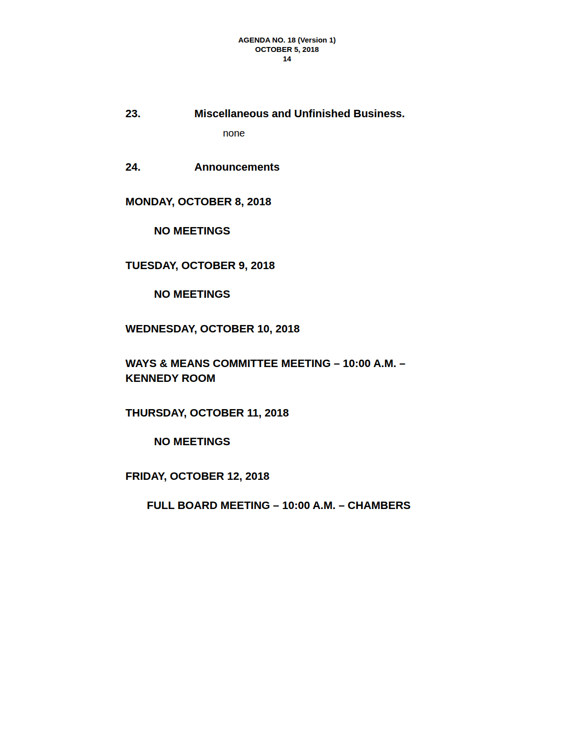AGENDA NO. 18 (Version 1)
OCTOBER 5, 2018
14
23. Miscellaneous and Unfinished Business.
none
24. Announcements
MONDAY, OCTOBER 8, 2018
NO MEETINGS
TUESDAY, OCTOBER 9, 2018
NO MEETINGS
WEDNESDAY, OCTOBER 10, 2018
WAYS & MEANS COMMITTEE MEETING – 10:00 A.M. – KENNEDY ROOM
THURSDAY, OCTOBER 11, 2018
NO MEETINGS
FRIDAY, OCTOBER 12, 2018
FULL BOARD MEETING – 10:00 A.M. – CHAMBERS